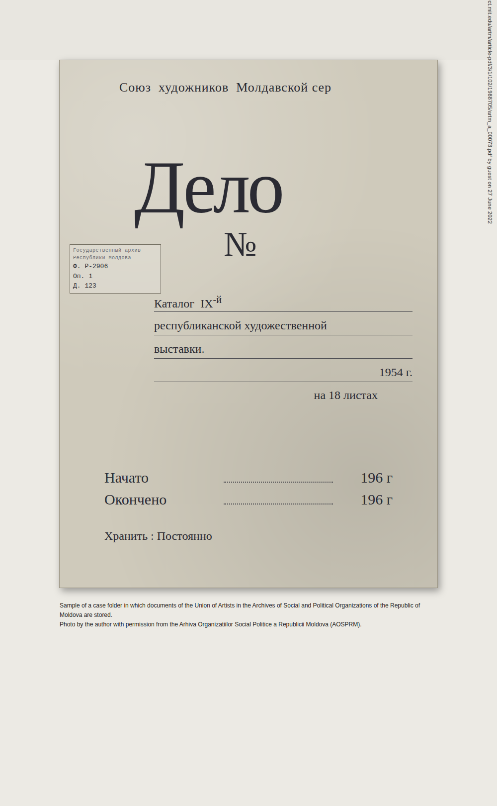Downloaded from http://direct.mit.edu/artm/article-pdf/3/1/102/1988705/artm_a_00073.pdf by guest on 27 June 2022
Союз художников Молдавской сер
Дело
№
Государственный архив
Республики Молдова
Ф. Р-2906
Оп. 1
Д. 123
Каталог IX-й
республиканской художественной
выставки.
1954 г.
на 18 листах
Начато 196 г
Окончено 196 г
Хранить : Постоянно
Sample of a case folder in which documents of the Union of Artists in the Archives of Social and Political Organizations of the Republic of Moldova are stored.
Photo by the author with permission from the Arhiva Organizatiilor Social Politice a Republicii Moldova (AOSPRM).